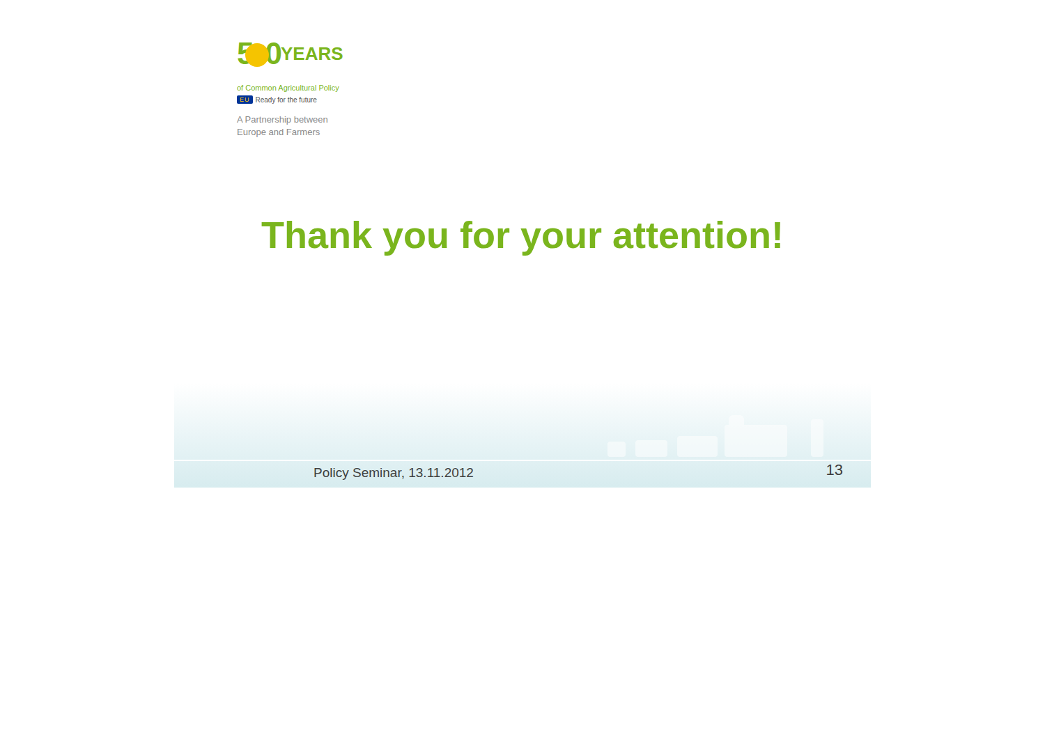5 0YEARS
of Common Agricultural Policy
EUReady for the future
A Partnership between
Europe and Farmers
Thank you for your attention!
Policy Seminar, 13.11.2012
13